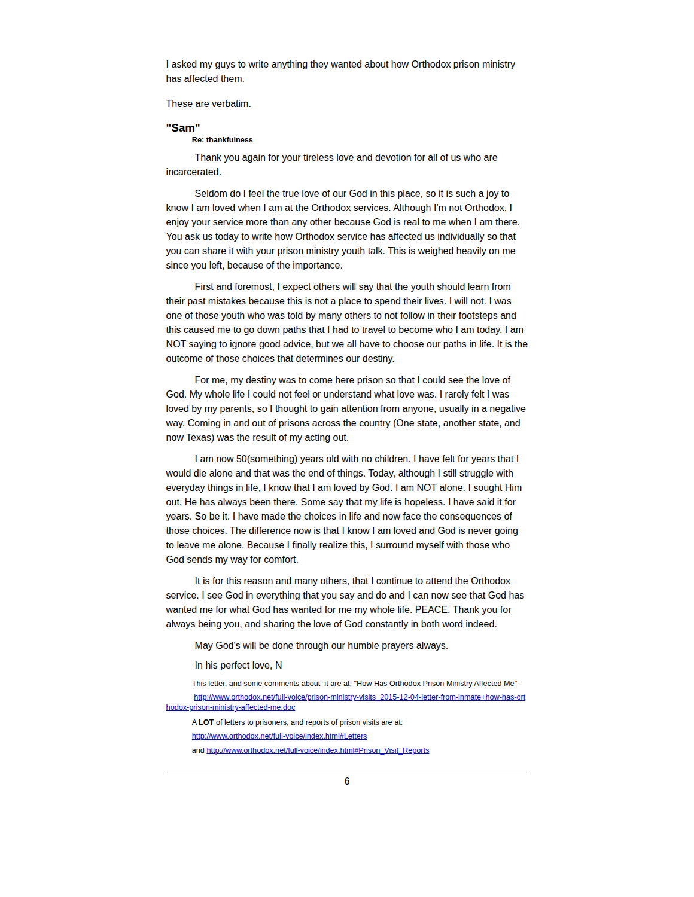I asked my guys to write anything they wanted about how Orthodox prison ministry has affected them.
These are verbatim.
"Sam"
Re: thankfulness
Thank you again for your tireless love and devotion for all of us who are incarcerated.
Seldom do I feel the true love of our God in this place, so it is such a joy to know I am loved when I am at the Orthodox services. Although I'm not Orthodox, I enjoy your service more than any other because God is real to me when I am there. You ask us today to write how Orthodox service has affected us individually so that you can share it with your prison ministry youth talk. This is weighed heavily on me since you left, because of the importance.
First and foremost, I expect others will say that the youth should learn from their past mistakes because this is not a place to spend their lives. I will not. I was one of those youth who was told by many others to not follow in their footsteps and this caused me to go down paths that I had to travel to become who I am today. I am NOT saying to ignore good advice, but we all have to choose our paths in life. It is the outcome of those choices that determines our destiny.
For me, my destiny was to come here prison so that I could see the love of God. My whole life I could not feel or understand what love was. I rarely felt I was loved by my parents, so I thought to gain attention from anyone, usually in a negative way. Coming in and out of prisons across the country (One state, another state, and now Texas) was the result of my acting out.
I am now 50(something) years old with no children. I have felt for years that I would die alone and that was the end of things. Today, although I still struggle with everyday things in life, I know that I am loved by God. I am NOT alone. I sought Him out. He has always been there. Some say that my life is hopeless. I have said it for years. So be it. I have made the choices in life and now face the consequences of those choices. The difference now is that I know I am loved and God is never going to leave me alone. Because I finally realize this, I surround myself with those who God sends my way for comfort.
It is for this reason and many others, that I continue to attend the Orthodox service. I see God in everything that you say and do and I can now see that God has wanted me for what God has wanted for me my whole life. PEACE. Thank you for always being you, and sharing the love of God constantly in both word indeed.
May God's will be done through our humble prayers always.
In his perfect love, N
This letter, and some comments about it are at: "How Has Orthodox Prison Ministry Affected Me" -
http://www.orthodox.net/full-voice/prison-ministry-visits_2015-12-04-letter-from-inmate+how-has-orthodox-prison-ministry-affected-me.doc
A LOT of letters to prisoners, and reports of prison visits are at:
http://www.orthodox.net/full-voice/index.html#Letters
and http://www.orthodox.net/full-voice/index.html#Prison_Visit_Reports
6